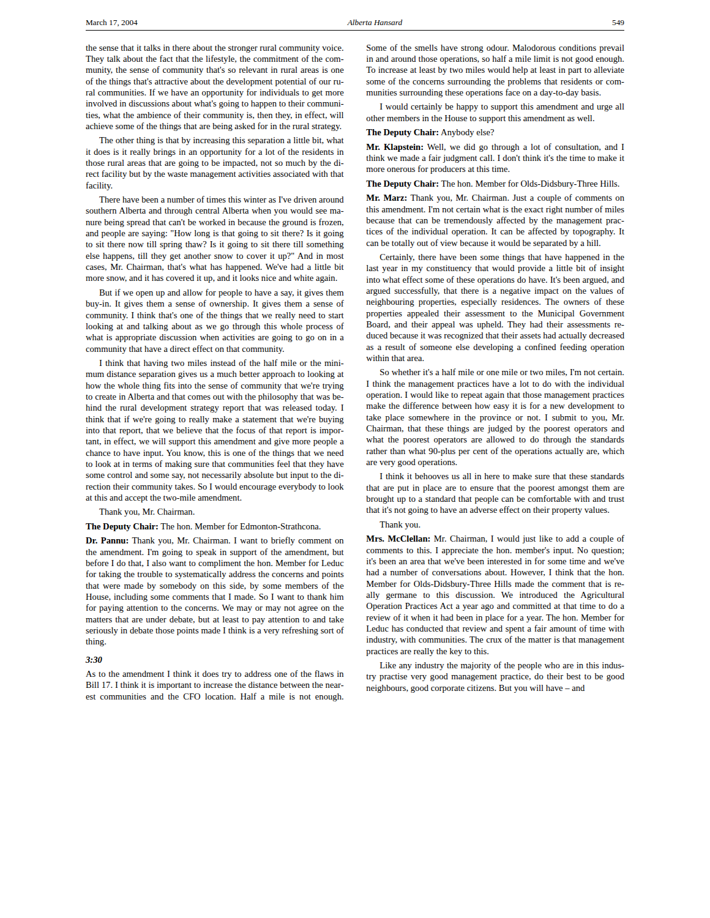March 17, 2004 Alberta Hansard 549
the sense that it talks in there about the stronger rural community voice. They talk about the fact that the lifestyle, the commitment of the community, the sense of community that's so relevant in rural areas is one of the things that's attractive about the development potential of our rural communities. If we have an opportunity for individuals to get more involved in discussions about what's going to happen to their communities, what the ambience of their community is, then they, in effect, will achieve some of the things that are being asked for in the rural strategy.
The other thing is that by increasing this separation a little bit, what it does is it really brings in an opportunity for a lot of the residents in those rural areas that are going to be impacted, not so much by the direct facility but by the waste management activities associated with that facility.
There have been a number of times this winter as I've driven around southern Alberta and through central Alberta when you would see manure being spread that can't be worked in because the ground is frozen, and people are saying: "How long is that going to sit there? Is it going to sit there now till spring thaw? Is it going to sit there till something else happens, till they get another snow to cover it up?" And in most cases, Mr. Chairman, that's what has happened. We've had a little bit more snow, and it has covered it up, and it looks nice and white again.
But if we open up and allow for people to have a say, it gives them buy-in. It gives them a sense of ownership. It gives them a sense of community. I think that's one of the things that we really need to start looking at and talking about as we go through this whole process of what is appropriate discussion when activities are going to go on in a community that have a direct effect on that community.
I think that having two miles instead of the half mile or the minimum distance separation gives us a much better approach to looking at how the whole thing fits into the sense of community that we're trying to create in Alberta and that comes out with the philosophy that was behind the rural development strategy report that was released today. I think that if we're going to really make a statement that we're buying into that report, that we believe that the focus of that report is important, in effect, we will support this amendment and give more people a chance to have input. You know, this is one of the things that we need to look at in terms of making sure that communities feel that they have some control and some say, not necessarily absolute but input to the direction their community takes. So I would encourage everybody to look at this and accept the two-mile amendment.
Thank you, Mr. Chairman.
The Deputy Chair: The hon. Member for Edmonton-Strathcona.
Dr. Pannu: Thank you, Mr. Chairman. I want to briefly comment on the amendment. I'm going to speak in support of the amendment, but before I do that, I also want to compliment the hon. Member for Leduc for taking the trouble to systematically address the concerns and points that were made by somebody on this side, by some members of the House, including some comments that I made. So I want to thank him for paying attention to the concerns. We may or may not agree on the matters that are under debate, but at least to pay attention to and take seriously in debate those points made I think is a very refreshing sort of thing.
3:30
As to the amendment I think it does try to address one of the flaws in Bill 17. I think it is important to increase the distance between the nearest communities and the CFO location. Half a mile is not enough. Some of the smells have strong odour. Malodorous conditions prevail in and around those operations, so half a mile limit is not good enough. To increase at least by two miles would help at least in part to alleviate some of the concerns surrounding the problems that residents or communities surrounding these operations face on a day-to-day basis.
I would certainly be happy to support this amendment and urge all other members in the House to support this amendment as well.
The Deputy Chair: Anybody else?
Mr. Klapstein: Well, we did go through a lot of consultation, and I think we made a fair judgment call. I don't think it's the time to make it more onerous for producers at this time.
The Deputy Chair: The hon. Member for Olds-Didsbury-Three Hills.
Mr. Marz: Thank you, Mr. Chairman. Just a couple of comments on this amendment. I'm not certain what is the exact right number of miles because that can be tremendously affected by the management practices of the individual operation. It can be affected by topography. It can be totally out of view because it would be separated by a hill.
Certainly, there have been some things that have happened in the last year in my constituency that would provide a little bit of insight into what effect some of these operations do have. It's been argued, and argued successfully, that there is a negative impact on the values of neighbouring properties, especially residences. The owners of these properties appealed their assessment to the Municipal Government Board, and their appeal was upheld. They had their assessments reduced because it was recognized that their assets had actually decreased as a result of someone else developing a confined feeding operation within that area.
So whether it's a half mile or one mile or two miles, I'm not certain. I think the management practices have a lot to do with the individual operation. I would like to repeat again that those management practices make the difference between how easy it is for a new development to take place somewhere in the province or not. I submit to you, Mr. Chairman, that these things are judged by the poorest operators and what the poorest operators are allowed to do through the standards rather than what 90-plus per cent of the operations actually are, which are very good operations.
I think it behooves us all in here to make sure that these standards that are put in place are to ensure that the poorest amongst them are brought up to a standard that people can be comfortable with and trust that it's not going to have an adverse effect on their property values.
Thank you.
Mrs. McClellan: Mr. Chairman, I would just like to add a couple of comments to this. I appreciate the hon. member's input. No question; it's been an area that we've been interested in for some time and we've had a number of conversations about. However, I think that the hon. Member for Olds-Didsbury-Three Hills made the comment that is really germane to this discussion. We introduced the Agricultural Operation Practices Act a year ago and committed at that time to do a review of it when it had been in place for a year. The hon. Member for Leduc has conducted that review and spent a fair amount of time with industry, with communities. The crux of the matter is that management practices are really the key to this.
Like any industry the majority of the people who are in this industry practise very good management practice, do their best to be good neighbours, good corporate citizens. But you will have – and